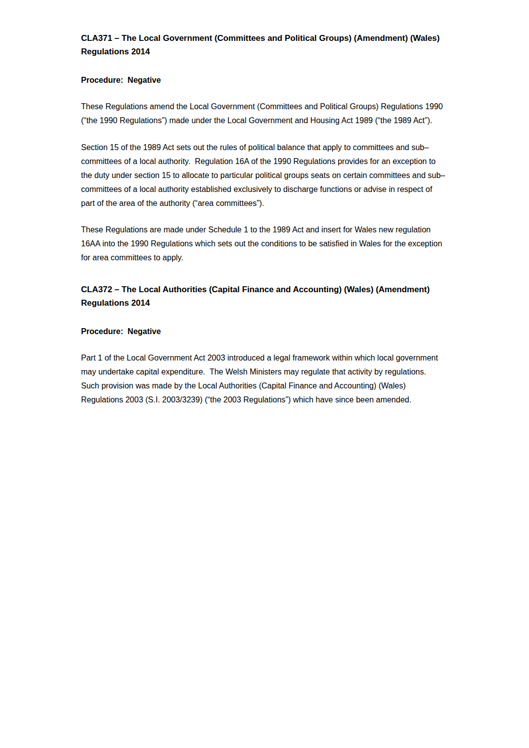CLA371 – The Local Government (Committees and Political Groups) (Amendment) (Wales) Regulations 2014
Procedure: Negative
These Regulations amend the Local Government (Committees and Political Groups) Regulations 1990 (“the 1990 Regulations”) made under the Local Government and Housing Act 1989 (“the 1989 Act”).
Section 15 of the 1989 Act sets out the rules of political balance that apply to committees and sub–committees of a local authority. Regulation 16A of the 1990 Regulations provides for an exception to the duty under section 15 to allocate to particular political groups seats on certain committees and sub–committees of a local authority established exclusively to discharge functions or advise in respect of part of the area of the authority (“area committees”).
These Regulations are made under Schedule 1 to the 1989 Act and insert for Wales new regulation 16AA into the 1990 Regulations which sets out the conditions to be satisfied in Wales for the exception for area committees to apply.
CLA372 – The Local Authorities (Capital Finance and Accounting) (Wales) (Amendment) Regulations 2014
Procedure: Negative
Part 1 of the Local Government Act 2003 introduced a legal framework within which local government may undertake capital expenditure. The Welsh Ministers may regulate that activity by regulations. Such provision was made by the Local Authorities (Capital Finance and Accounting) (Wales) Regulations 2003 (S.I. 2003/3239) (“the 2003 Regulations”) which have since been amended.